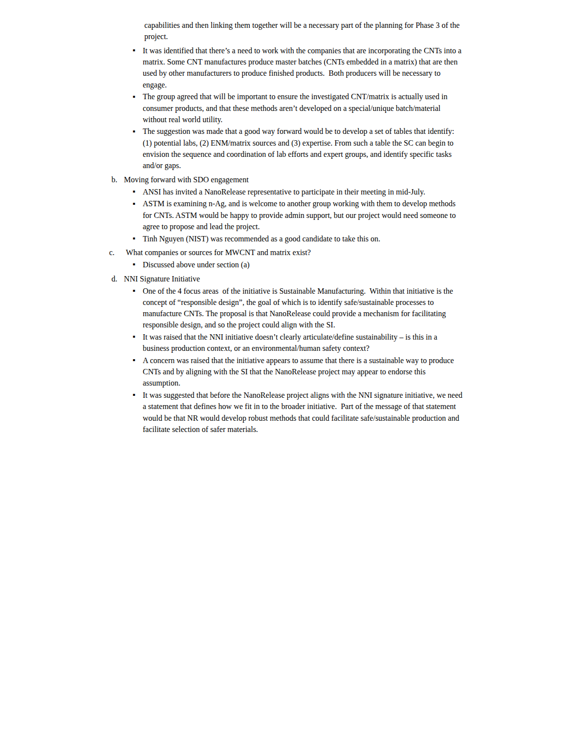capabilities and then linking them together will be a necessary part of the planning for Phase 3 of the project.
It was identified that there’s a need to work with the companies that are incorporating the CNTs into a matrix. Some CNT manufactures produce master batches (CNTs embedded in a matrix) that are then used by other manufacturers to produce finished products. Both producers will be necessary to engage.
The group agreed that will be important to ensure the investigated CNT/matrix is actually used in consumer products, and that these methods aren’t developed on a special/unique batch/material without real world utility.
The suggestion was made that a good way forward would be to develop a set of tables that identify: (1) potential labs, (2) ENM/matrix sources and (3) expertise. From such a table the SC can begin to envision the sequence and coordination of lab efforts and expert groups, and identify specific tasks and/or gaps.
b. Moving forward with SDO engagement
ANSI has invited a NanoRelease representative to participate in their meeting in mid-July.
ASTM is examining n-Ag, and is welcome to another group working with them to develop methods for CNTs. ASTM would be happy to provide admin support, but our project would need someone to agree to propose and lead the project.
Tinh Nguyen (NIST) was recommended as a good candidate to take this on.
c. What companies or sources for MWCNT and matrix exist?
Discussed above under section (a)
d. NNI Signature Initiative
One of the 4 focus areas of the initiative is Sustainable Manufacturing. Within that initiative is the concept of “responsible design”, the goal of which is to identify safe/sustainable processes to manufacture CNTs. The proposal is that NanoRelease could provide a mechanism for facilitating responsible design, and so the project could align with the SI.
It was raised that the NNI initiative doesn’t clearly articulate/define sustainability – is this in a business production context, or an environmental/human safety context?
A concern was raised that the initiative appears to assume that there is a sustainable way to produce CNTs and by aligning with the SI that the NanoRelease project may appear to endorse this assumption.
It was suggested that before the NanoRelease project aligns with the NNI signature initiative, we need a statement that defines how we fit in to the broader initiative. Part of the message of that statement would be that NR would develop robust methods that could facilitate safe/sustainable production and facilitate selection of safer materials.